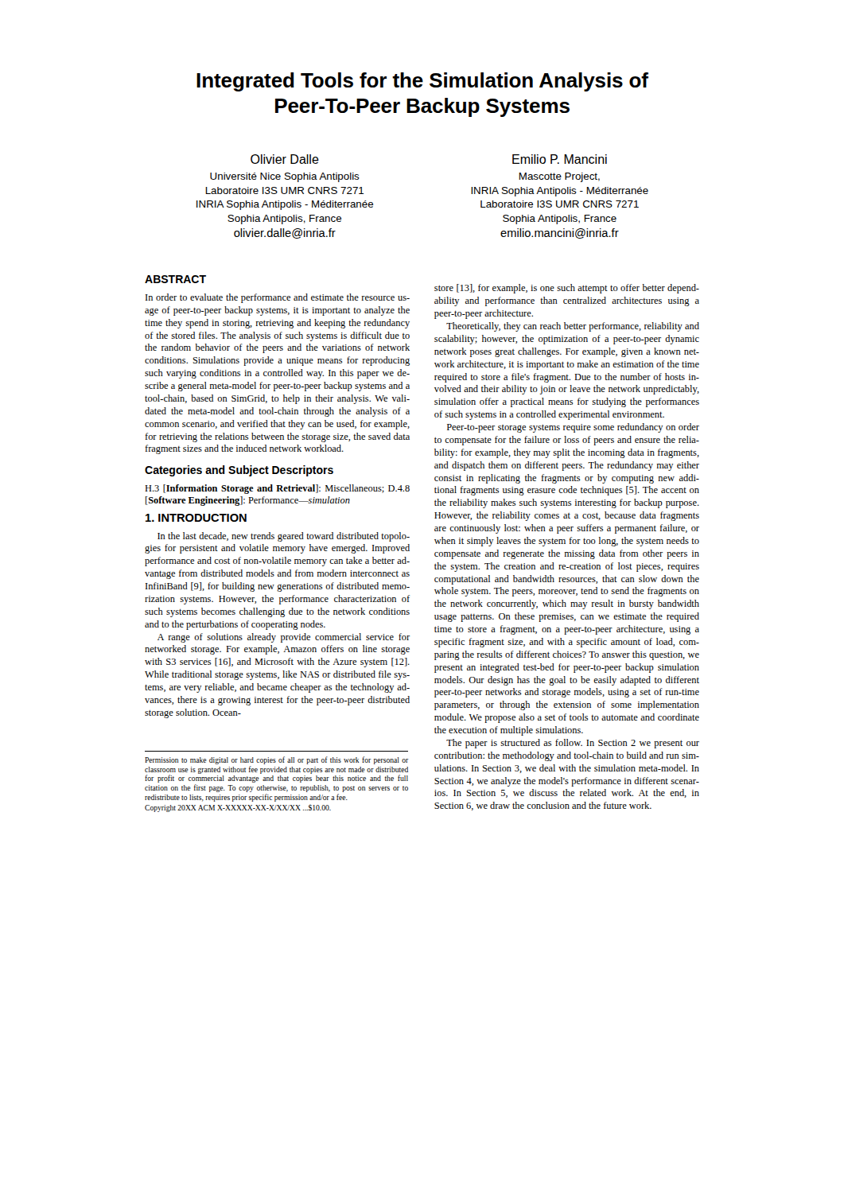Integrated Tools for the Simulation Analysis of
Peer-To-Peer Backup Systems
Olivier Dalle
Université Nice Sophia Antipolis
Laboratoire I3S UMR CNRS 7271
INRIA Sophia Antipolis - Méditerranée
Sophia Antipolis, France
olivier.dalle@inria.fr
Emilio P. Mancini
Mascotte Project,
INRIA Sophia Antipolis - Méditerranée
Laboratoire I3S UMR CNRS 7271
Sophia Antipolis, France
emilio.mancini@inria.fr
ABSTRACT
In order to evaluate the performance and estimate the resource usage of peer-to-peer backup systems, it is important to analyze the time they spend in storing, retrieving and keeping the redundancy of the stored files. The analysis of such systems is difficult due to the random behavior of the peers and the variations of network conditions. Simulations provide a unique means for reproducing such varying conditions in a controlled way. In this paper we describe a general meta-model for peer-to-peer backup systems and a tool-chain, based on SimGrid, to help in their analysis. We validated the meta-model and tool-chain through the analysis of a common scenario, and verified that they can be used, for example, for retrieving the relations between the storage size, the saved data fragment sizes and the induced network workload.
Categories and Subject Descriptors
H.3 [Information Storage and Retrieval]: Miscellaneous; D.4.8 [Software Engineering]: Performance—simulation
1. INTRODUCTION
In the last decade, new trends geared toward distributed topologies for persistent and volatile memory have emerged. Improved performance and cost of non-volatile memory can take a better advantage from distributed models and from modern interconnect as InfiniBand [9], for building new generations of distributed memorization systems. However, the performance characterization of such systems becomes challenging due to the network conditions and to the perturbations of cooperating nodes.
A range of solutions already provide commercial service for networked storage. For example, Amazon offers on line storage with S3 services [16], and Microsoft with the Azure system [12]. While traditional storage systems, like NAS or distributed file systems, are very reliable, and became cheaper as the technology advances, there is a growing interest for the peer-to-peer distributed storage solution. Ocean-
store [13], for example, is one such attempt to offer better dependability and performance than centralized architectures using a peer-to-peer architecture.
Theoretically, they can reach better performance, reliability and scalability; however, the optimization of a peer-to-peer dynamic network poses great challenges. For example, given a known network architecture, it is important to make an estimation of the time required to store a file's fragment. Due to the number of hosts involved and their ability to join or leave the network unpredictably, simulation offer a practical means for studying the performances of such systems in a controlled experimental environment.
Peer-to-peer storage systems require some redundancy on order to compensate for the failure or loss of peers and ensure the reliability: for example, they may split the incoming data in fragments, and dispatch them on different peers. The redundancy may either consist in replicating the fragments or by computing new additional fragments using erasure code techniques [5]. The accent on the reliability makes such systems interesting for backup purpose. However, the reliability comes at a cost, because data fragments are continuously lost: when a peer suffers a permanent failure, or when it simply leaves the system for too long, the system needs to compensate and regenerate the missing data from other peers in the system. The creation and re-creation of lost pieces, requires computational and bandwidth resources, that can slow down the whole system. The peers, moreover, tend to send the fragments on the network concurrently, which may result in bursty bandwidth usage patterns. On these premises, can we estimate the required time to store a fragment, on a peer-to-peer architecture, using a specific fragment size, and with a specific amount of load, comparing the results of different choices? To answer this question, we present an integrated test-bed for peer-to-peer backup simulation models. Our design has the goal to be easily adapted to different peer-to-peer networks and storage models, using a set of run-time parameters, or through the extension of some implementation module. We propose also a set of tools to automate and coordinate the execution of multiple simulations.
The paper is structured as follow. In Section 2 we present our contribution: the methodology and tool-chain to build and run simulations. In Section 3, we deal with the simulation meta-model. In Section 4, we analyze the model's performance in different scenarios. In Section 5, we discuss the related work. At the end, in Section 6, we draw the conclusion and the future work.
Permission to make digital or hard copies of all or part of this work for personal or classroom use is granted without fee provided that copies are not made or distributed for profit or commercial advantage and that copies bear this notice and the full citation on the first page. To copy otherwise, to republish, to post on servers or to redistribute to lists, requires prior specific permission and/or a fee.
Copyright 20XX ACM X-XXXXX-XX-X/XX/XX ...$10.00.